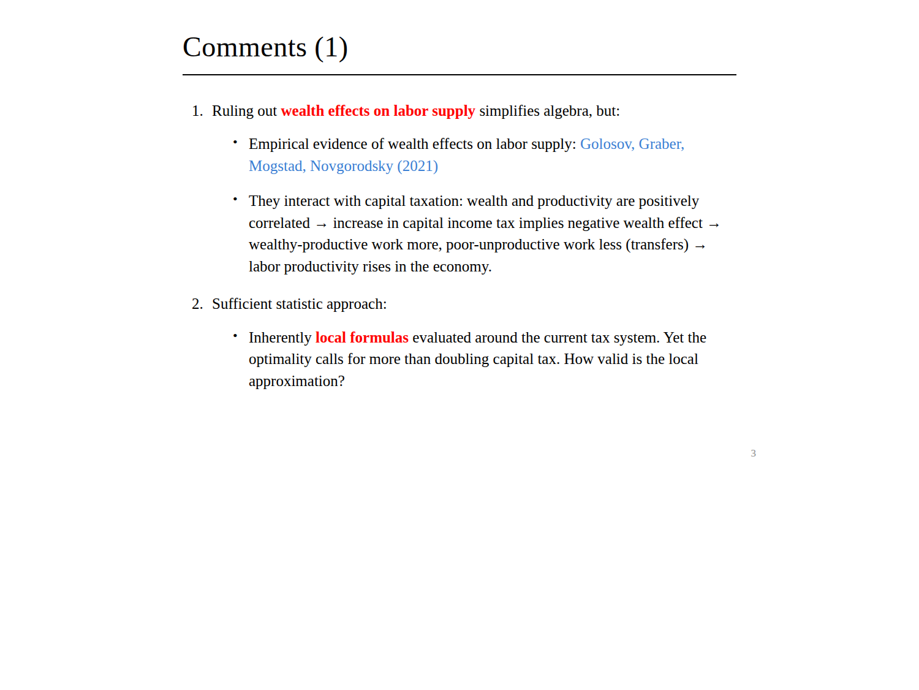Comments (1)
Ruling out wealth effects on labor supply simplifies algebra, but:
Empirical evidence of wealth effects on labor supply: Golosov, Graber, Mogstad, Novgorodsky (2021)
They interact with capital taxation: wealth and productivity are positively correlated → increase in capital income tax implies negative wealth effect → wealthy-productive work more, poor-unproductive work less (transfers) → labor productivity rises in the economy.
Sufficient statistic approach:
Inherently local formulas evaluated around the current tax system. Yet the optimality calls for more than doubling capital tax. How valid is the local approximation?
3